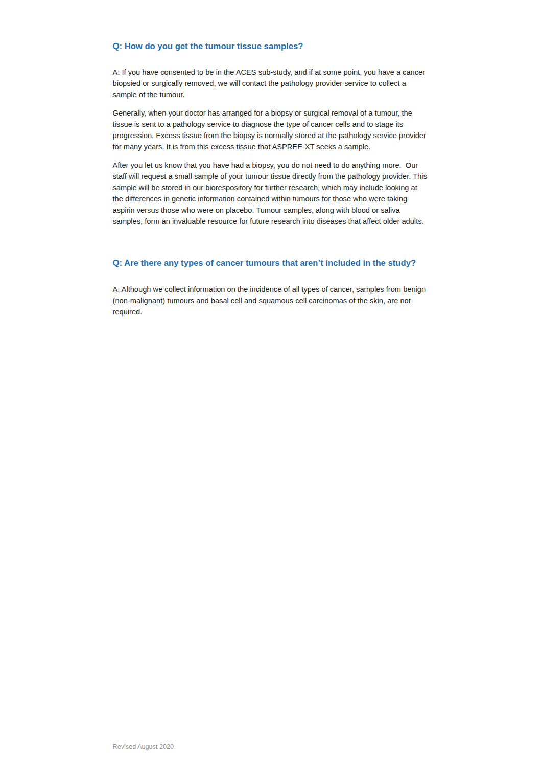Q: How do you get the tumour tissue samples?
A: If you have consented to be in the ACES sub-study, and if at some point, you have a cancer biopsied or surgically removed, we will contact the pathology provider service to collect a sample of the tumour.
Generally, when your doctor has arranged for a biopsy or surgical removal of a tumour, the tissue is sent to a pathology service to diagnose the type of cancer cells and to stage its progression. Excess tissue from the biopsy is normally stored at the pathology service provider for many years. It is from this excess tissue that ASPREE-XT seeks a sample.
After you let us know that you have had a biopsy, you do not need to do anything more. Our staff will request a small sample of your tumour tissue directly from the pathology provider. This sample will be stored in our biorespository for further research, which may include looking at the differences in genetic information contained within tumours for those who were taking aspirin versus those who were on placebo. Tumour samples, along with blood or saliva samples, form an invaluable resource for future research into diseases that affect older adults.
Q: Are there any types of cancer tumours that aren’t included in the study?
A: Although we collect information on the incidence of all types of cancer, samples from benign (non-malignant) tumours and basal cell and squamous cell carcinomas of the skin, are not required.
Revised August 2020